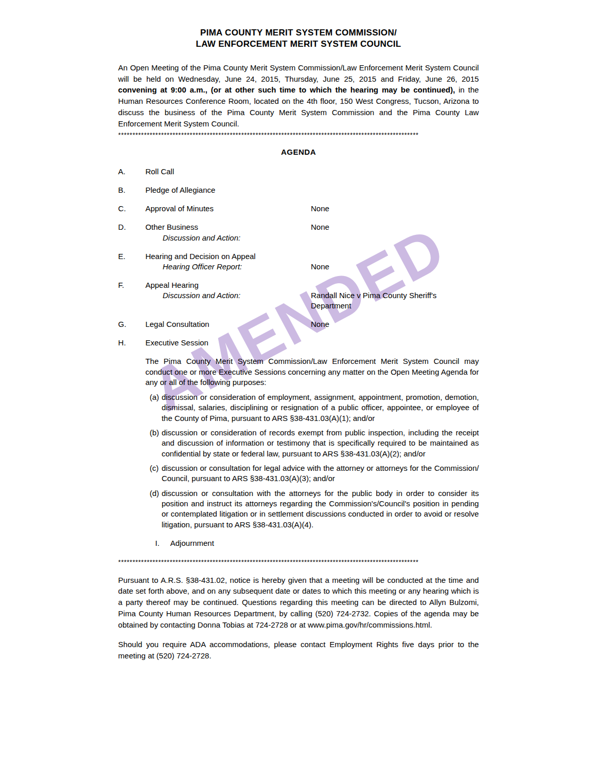AMENDED
PIMA COUNTY MERIT SYSTEM COMMISSION/
LAW ENFORCEMENT MERIT SYSTEM COUNCIL
An Open Meeting of the Pima County Merit System Commission/Law Enforcement Merit System Council will be held on Wednesday, June 24, 2015, Thursday, June 25, 2015 and Friday, June 26, 2015 convening at 9:00 a.m., (or at other such time to which the hearing may be continued), in the Human Resources Conference Room, located on the 4th floor, 150 West Congress, Tucson, Arizona to discuss the business of the Pima County Merit System Commission and the Pima County Law Enforcement Merit System Council.
*********************************************************************************************************
AGENDA
| A. | Roll Call | |
| B. | Pledge of Allegiance | |
| C. | Approval of Minutes | None |
| D. | Other Business Discussion and Action: | None |
| E. | Hearing and Decision on Appeal Hearing Officer Report: | None |
| F. | Appeal Hearing Discussion and Action: | Randall Nice v Pima County Sheriff's Department |
| G. | Legal Consultation | None |
| H. | Executive Session | |
The Pima County Merit System Commission/Law Enforcement Merit System Council may conduct one or more Executive Sessions concerning any matter on the Open Meeting Agenda for any or all of the following purposes:
(a) discussion or consideration of employment, assignment, appointment, promotion, demotion, dismissal, salaries, disciplining or resignation of a public officer, appointee, or employee of the County of Pima, pursuant to ARS §38-431.03(A)(1); and/or
(b) discussion or consideration of records exempt from public inspection, including the receipt and discussion of information or testimony that is specifically required to be maintained as confidential by state or federal law, pursuant to ARS §38-431.03(A)(2); and/or
(c) discussion or consultation for legal advice with the attorney or attorneys for the Commission/ Council, pursuant to ARS §38-431.03(A)(3); and/or
(d) discussion or consultation with the attorneys for the public body in order to consider its position and instruct its attorneys regarding the Commission's/Council's position in pending or contemplated litigation or in settlement discussions conducted in order to avoid or resolve litigation, pursuant to ARS §38-431.03(A)(4).
I. Adjournment
*********************************************************************************************************
Pursuant to A.R.S. §38-431.02, notice is hereby given that a meeting will be conducted at the time and date set forth above, and on any subsequent date or dates to which this meeting or any hearing which is a party thereof may be continued. Questions regarding this meeting can be directed to Allyn Bulzomi, Pima County Human Resources Department, by calling (520) 724-2732. Copies of the agenda may be obtained by contacting Donna Tobias at 724-2728 or at www.pima.gov/hr/commissions.html.
Should you require ADA accommodations, please contact Employment Rights five days prior to the meeting at (520) 724-2728.